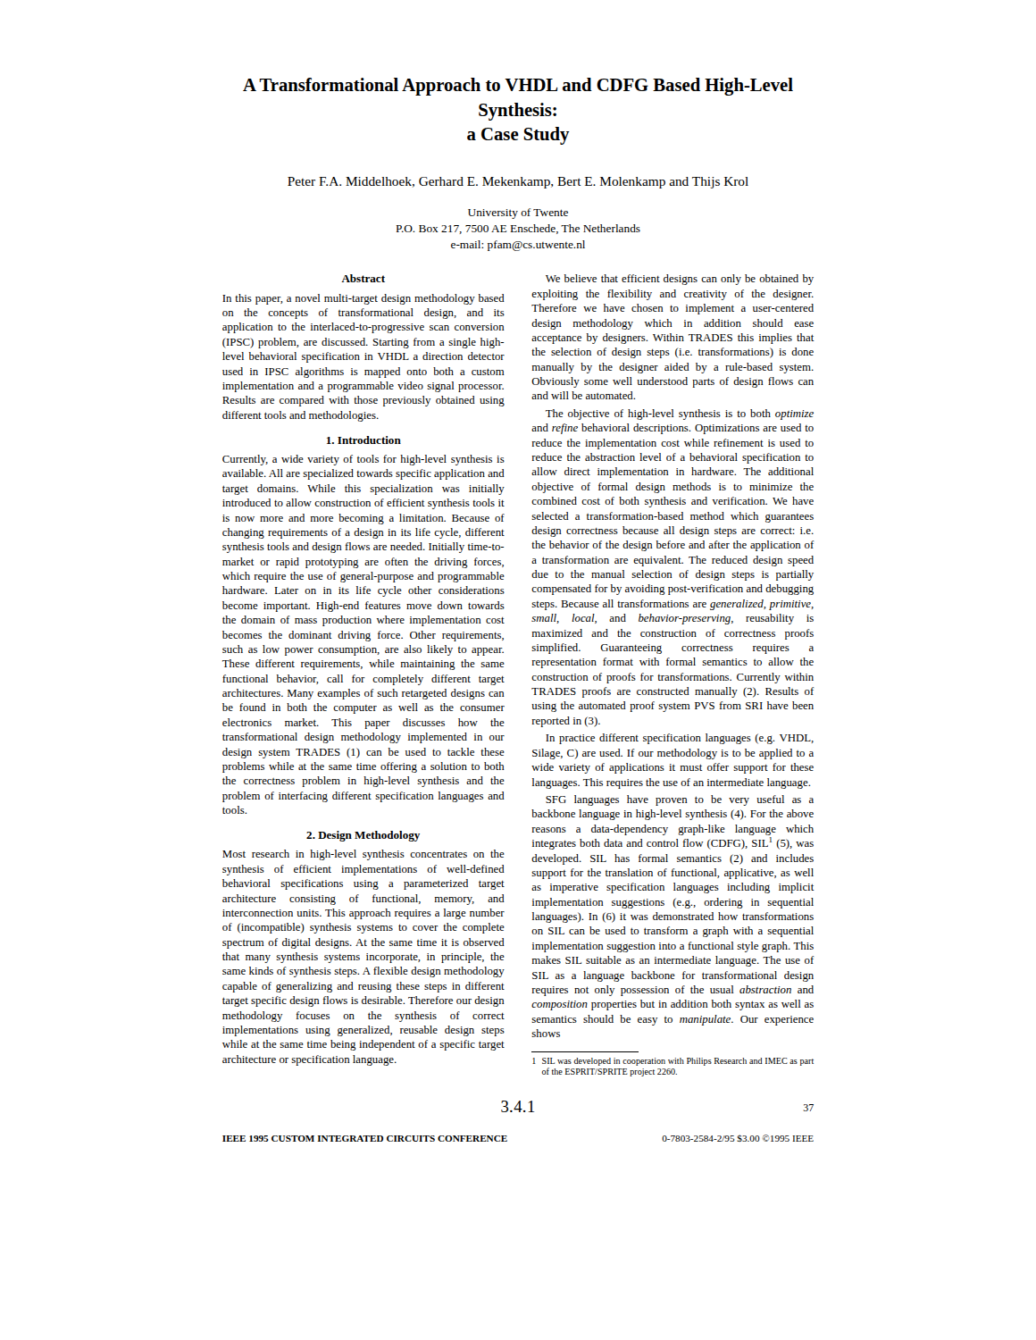A Transformational Approach to VHDL and CDFG Based High-Level Synthesis:
a Case Study
Peter F.A. Middelhoek, Gerhard E. Mekenkamp, Bert E. Molenkamp and Thijs Krol
University of Twente
P.O. Box 217, 7500 AE Enschede, The Netherlands
e-mail: pfam@cs.utwente.nl
Abstract
In this paper, a novel multi-target design methodology based on the concepts of transformational design, and its application to the interlaced-to-progressive scan conversion (IPSC) problem, are discussed. Starting from a single high-level behavioral specification in VHDL a direction detector used in IPSC algorithms is mapped onto both a custom implementation and a programmable video signal processor. Results are compared with those previously obtained using different tools and methodologies.
1. Introduction
Currently, a wide variety of tools for high-level synthesis is available. All are specialized towards specific application and target domains. While this specialization was initially introduced to allow construction of efficient synthesis tools it is now more and more becoming a limitation. Because of changing requirements of a design in its life cycle, different synthesis tools and design flows are needed. Initially time-to-market or rapid prototyping are often the driving forces, which require the use of general-purpose and programmable hardware. Later on in its life cycle other considerations become important. High-end features move down towards the domain of mass production where implementation cost becomes the dominant driving force. Other requirements, such as low power consumption, are also likely to appear. These different requirements, while maintaining the same functional behavior, call for completely different target architectures. Many examples of such retargeted designs can be found in both the computer as well as the consumer electronics market. This paper discusses how the transformational design methodology implemented in our design system TRADES (1) can be used to tackle these problems while at the same time offering a solution to both the correctness problem in high-level synthesis and the problem of interfacing different specification languages and tools.
2. Design Methodology
Most research in high-level synthesis concentrates on the synthesis of efficient implementations of well-defined behavioral specifications using a parameterized target architecture consisting of functional, memory, and interconnection units. This approach requires a large number of (incompatible) synthesis systems to cover the complete spectrum of digital designs. At the same time it is observed that many synthesis systems incorporate, in principle, the same kinds of synthesis steps. A flexible design methodology capable of generalizing and reusing these steps in different target specific design flows is desirable. Therefore our design methodology focuses on the synthesis of correct implementations using generalized, reusable design steps while at the same time being independent of a specific target architecture or specification language.
We believe that efficient designs can only be obtained by exploiting the flexibility and creativity of the designer. Therefore we have chosen to implement a user-centered design methodology which in addition should ease acceptance by designers. Within TRADES this implies that the selection of design steps (i.e. transformations) is done manually by the designer aided by a rule-based system. Obviously some well understood parts of design flows can and will be automated.
The objective of high-level synthesis is to both optimize and refine behavioral descriptions. Optimizations are used to reduce the implementation cost while refinement is used to reduce the abstraction level of a behavioral specification to allow direct implementation in hardware. The additional objective of formal design methods is to minimize the combined cost of both synthesis and verification. We have selected a transformation-based method which guarantees design correctness because all design steps are correct: i.e. the behavior of the design before and after the application of a transformation are equivalent. The reduced design speed due to the manual selection of design steps is partially compensated for by avoiding post-verification and debugging steps. Because all transformations are generalized, primitive, small, local, and behavior-preserving, reusability is maximized and the construction of correctness proofs simplified. Guaranteeing correctness requires a representation format with formal semantics to allow the construction of proofs for transformations. Currently within TRADES proofs are constructed manually (2). Results of using the automated proof system PVS from SRI have been reported in (3).
In practice different specification languages (e.g. VHDL, Silage, C) are used. If our methodology is to be applied to a wide variety of applications it must offer support for these languages. This requires the use of an intermediate language.
SFG languages have proven to be very useful as a backbone language in high-level synthesis (4). For the above reasons a data-dependency graph-like language which integrates both data and control flow (CDFG), SIL1 (5), was developed. SIL has formal semantics (2) and includes support for the translation of functional, applicative, as well as imperative specification languages including implicit implementation suggestions (e.g., ordering in sequential languages). In (6) it was demonstrated how transformations on SIL can be used to transform a graph with a sequential implementation suggestion into a functional style graph. This makes SIL suitable as an intermediate language. The use of SIL as a language backbone for transformational design requires not only possession of the usual abstraction and composition properties but in addition both syntax as well as semantics should be easy to manipulate. Our experience shows
1 SIL was developed in cooperation with Philips Research and IMEC as part of the ESPRIT/SPRITE project 2260.
3.4.1
37
IEEE 1995 CUSTOM INTEGRATED CIRCUITS CONFERENCE 0-7803-2584-2/95 $3.00 ©1995 IEEE